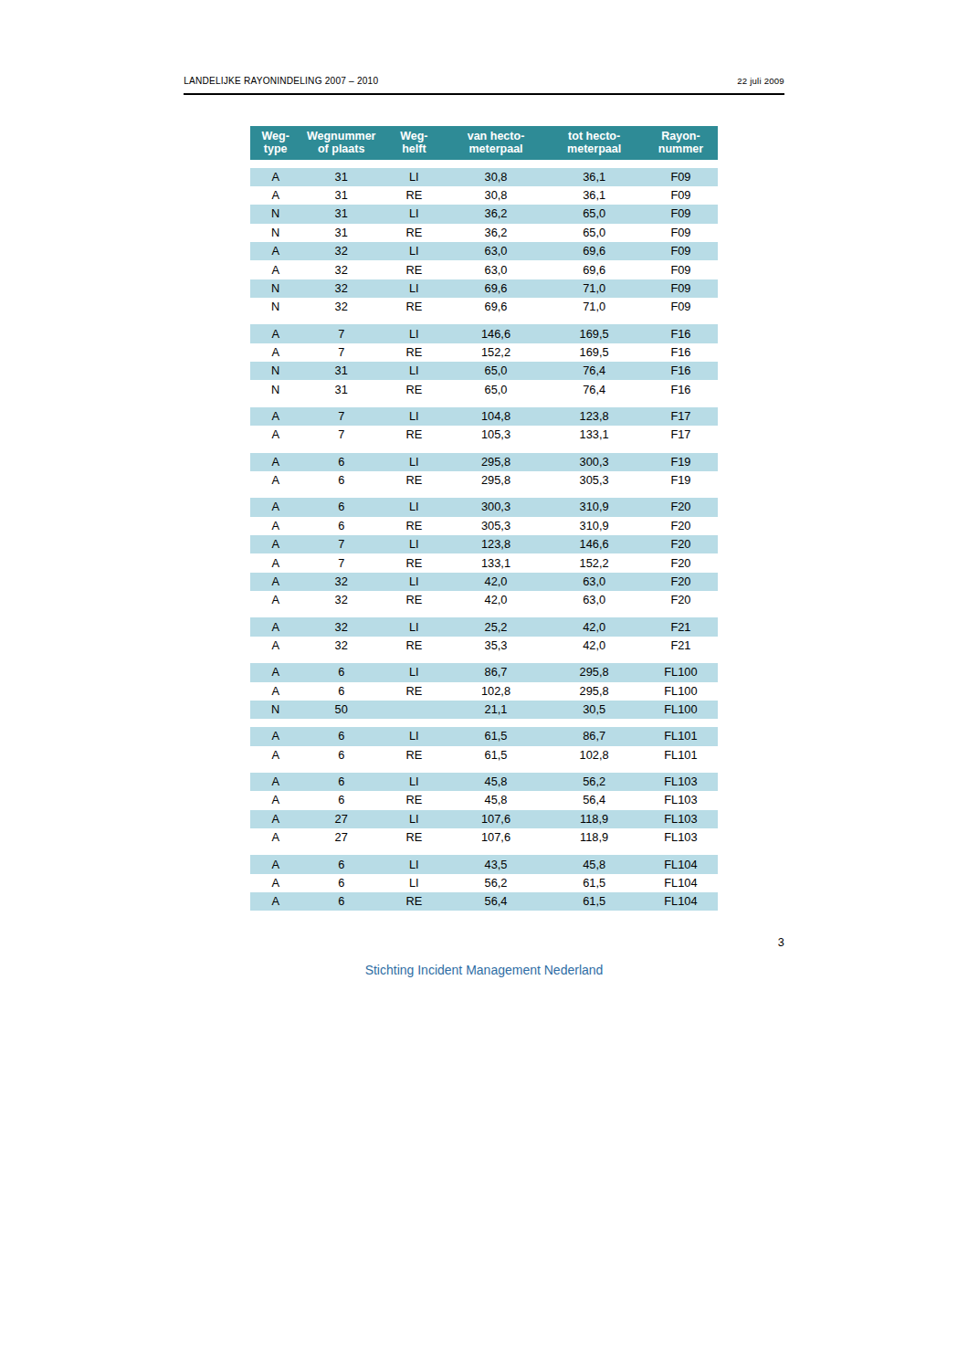Landelijke rayonindeling 2007 – 2010
22 juli 2009
| Weg- type | Wegnummer of plaats | Weg- helft | van hecto- meterpaal | tot hecto- meterpaal | Rayon- nummer |
| --- | --- | --- | --- | --- | --- |
| A | 31 | LI | 30,8 | 36,1 | F09 |
| A | 31 | RE | 30,8 | 36,1 | F09 |
| N | 31 | LI | 36,2 | 65,0 | F09 |
| N | 31 | RE | 36,2 | 65,0 | F09 |
| A | 32 | LI | 63,0 | 69,6 | F09 |
| A | 32 | RE | 63,0 | 69,6 | F09 |
| N | 32 | LI | 69,6 | 71,0 | F09 |
| N | 32 | RE | 69,6 | 71,0 | F09 |
| A | 7 | LI | 146,6 | 169,5 | F16 |
| A | 7 | RE | 152,2 | 169,5 | F16 |
| N | 31 | LI | 65,0 | 76,4 | F16 |
| N | 31 | RE | 65,0 | 76,4 | F16 |
| A | 7 | LI | 104,8 | 123,8 | F17 |
| A | 7 | RE | 105,3 | 133,1 | F17 |
| A | 6 | LI | 295,8 | 300,3 | F19 |
| A | 6 | RE | 295,8 | 305,3 | F19 |
| A | 6 | LI | 300,3 | 310,9 | F20 |
| A | 6 | RE | 305,3 | 310,9 | F20 |
| A | 7 | LI | 123,8 | 146,6 | F20 |
| A | 7 | RE | 133,1 | 152,2 | F20 |
| A | 32 | LI | 42,0 | 63,0 | F20 |
| A | 32 | RE | 42,0 | 63,0 | F20 |
| A | 32 | LI | 25,2 | 42,0 | F21 |
| A | 32 | RE | 35,3 | 42,0 | F21 |
| A | 6 | LI | 86,7 | 295,8 | FL100 |
| A | 6 | RE | 102,8 | 295,8 | FL100 |
| N | 50 | | 21,1 | 30,5 | FL100 |
| A | 6 | LI | 61,5 | 86,7 | FL101 |
| A | 6 | RE | 61,5 | 102,8 | FL101 |
| A | 6 | LI | 45,8 | 56,2 | FL103 |
| A | 6 | RE | 45,8 | 56,4 | FL103 |
| A | 27 | LI | 107,6 | 118,9 | FL103 |
| A | 27 | RE | 107,6 | 118,9 | FL103 |
| A | 6 | LI | 43,5 | 45,8 | FL104 |
| A | 6 | LI | 56,2 | 61,5 | FL104 |
| A | 6 | RE | 56,4 | 61,5 | FL104 |
3
Stichting Incident Management Nederland